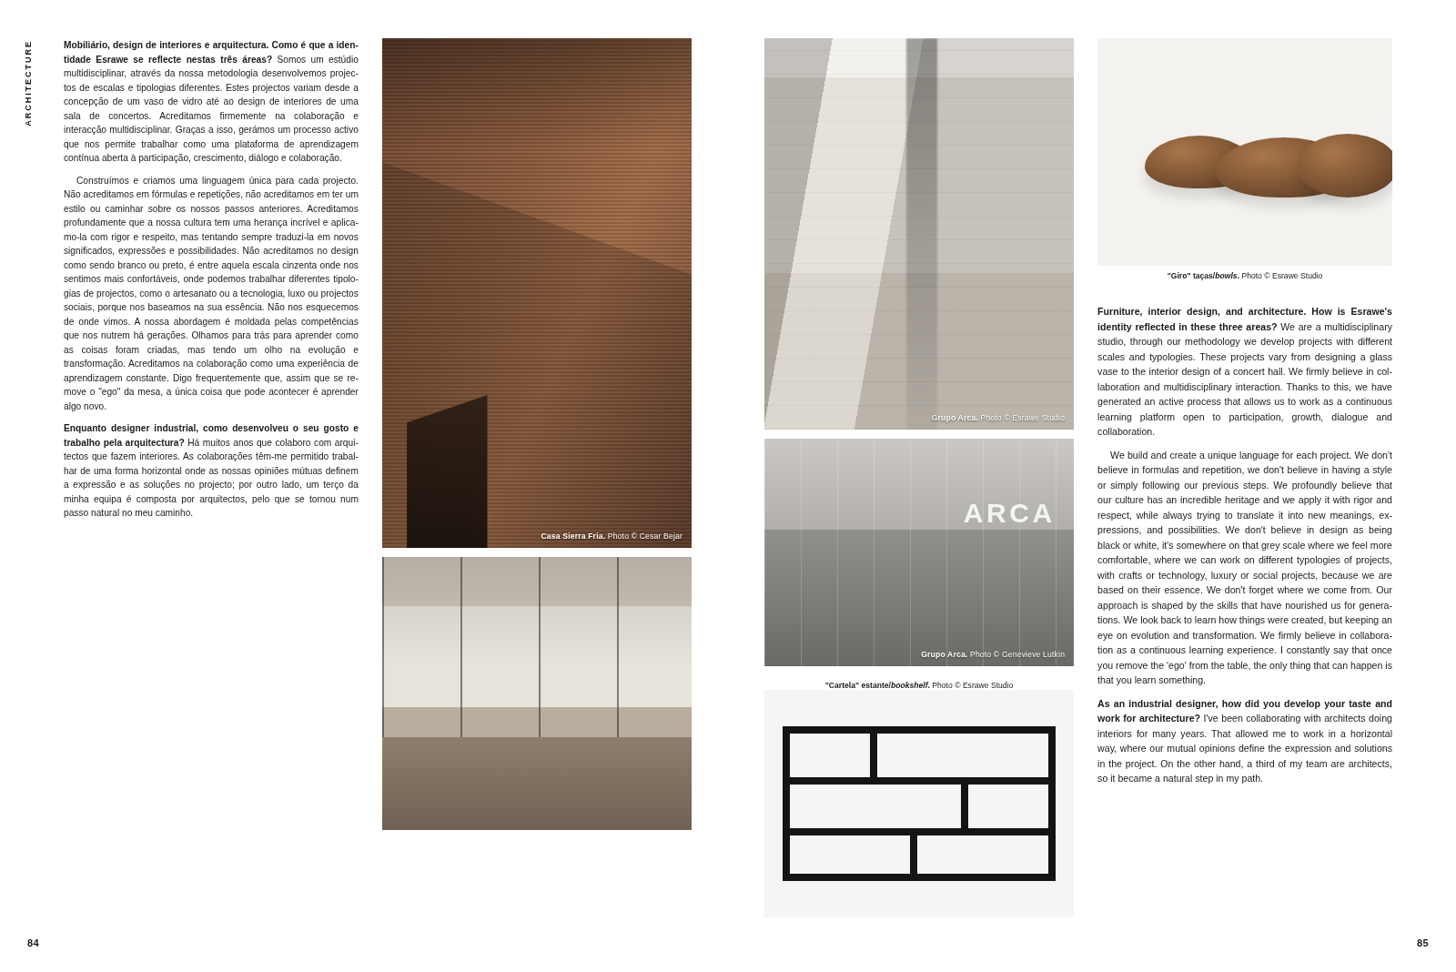ARCHITECTURE
Mobiliário, design de interiores e arquitectura. Como é que a identidade Esrawe se reflecte nestas três áreas? Somos um estúdio multidisciplinar, através da nossa metodologia desenvolvemos projectos de escalas e tipologias diferentes. Estes projectos variam desde a concepção de um vaso de vidro até ao design de interiores de uma sala de concertos. Acreditamos firmemente na colaboração e interacção multidisciplinar. Graças a isso, gerámos um processo activo que nos permite trabalhar como uma plataforma de aprendizagem contínua aberta à participação, crescimento, diálogo e colaboração.
Construímos e criamos uma linguagem única para cada projecto. Não acreditamos em fórmulas e repetições, não acreditamos em ter um estilo ou caminhar sobre os nossos passos anteriores. Acreditamos profundamente que a nossa cultura tem uma herança incrível e aplica-mo-la com rigor e respeito, mas tentando sempre traduzi-la em novos significados, expressões e possibilidades. Não acreditamos no design como sendo branco ou preto, é entre aquela escala cinzenta onde nos sentimos mais confortáveis, onde podemos trabalhar diferentes tipologias de projectos, como o artesanato ou a tecnologia, luxo ou projectos sociais, porque nos baseamos na sua essência. Não nos esquecemos de onde vimos. A nossa abordagem é moldada pelas competências que nos nutrem há gerações. Olhamos para trás para aprender como as coisas foram criadas, mas tendo um olho na evolução e transformação. Acreditamos na colaboração como uma experiência de aprendizagem constante. Digo frequentemente que, assim que se remove o "ego" da mesa, a única coisa que pode acontecer é aprender algo novo.
Enquanto designer industrial, como desenvolveu o seu gosto e trabalho pela arquitectura? Há muitos anos que colaboro com arquitectos que fazem interiores. As colaborações têm-me permitido trabalhar de uma forma horizontal onde as nossas opiniões mútuas definem a expressão e as soluções no projecto; por outro lado, um terço da minha equipa é composta por arquitectos, pelo que se tornou num passo natural no meu caminho.
Casa Sierra Fria. Photo © Cesar Bejar
84
Grupo Arca. Photo © Esrawe Studio
Grupo Arca. Photo © Genevieve Lutkin
"Cartela" estante/bookshelf. Photo © Esrawe Studio
"Giro" taças/bowls. Photo © Esrawe Studio
Furniture, interior design, and architecture. How is Esrawe's identity reflected in these three areas? We are a multidisciplinary studio, through our methodology we develop projects with different scales and typologies. These projects vary from designing a glass vase to the interior design of a concert hall. We firmly believe in collaboration and multidisciplinary interaction. Thanks to this, we have generated an active process that allows us to work as a continuous learning platform open to participation, growth, dialogue and collaboration.
We build and create a unique language for each project. We don't believe in formulas and repetition, we don't believe in having a style or simply following our previous steps. We profoundly believe that our culture has an incredible heritage and we apply it with rigor and respect, while always trying to translate it into new meanings, expressions, and possibilities. We don't believe in design as being black or white, it's somewhere on that grey scale where we feel more comfortable, where we can work on different typologies of projects, with crafts or technology, luxury or social projects, because we are based on their essence. We don't forget where we come from. Our approach is shaped by the skills that have nourished us for generations. We look back to learn how things were created, but keeping an eye on evolution and transformation. We firmly believe in collaboration as a continuous learning experience. I constantly say that once you remove the 'ego' from the table, the only thing that can happen is that you learn something.
As an industrial designer, how did you develop your taste and work for architecture? I've been collaborating with architects doing interiors for many years. That allowed me to work in a horizontal way, where our mutual opinions define the expression and solutions in the project. On the other hand, a third of my team are architects, so it became a natural step in my path.
85